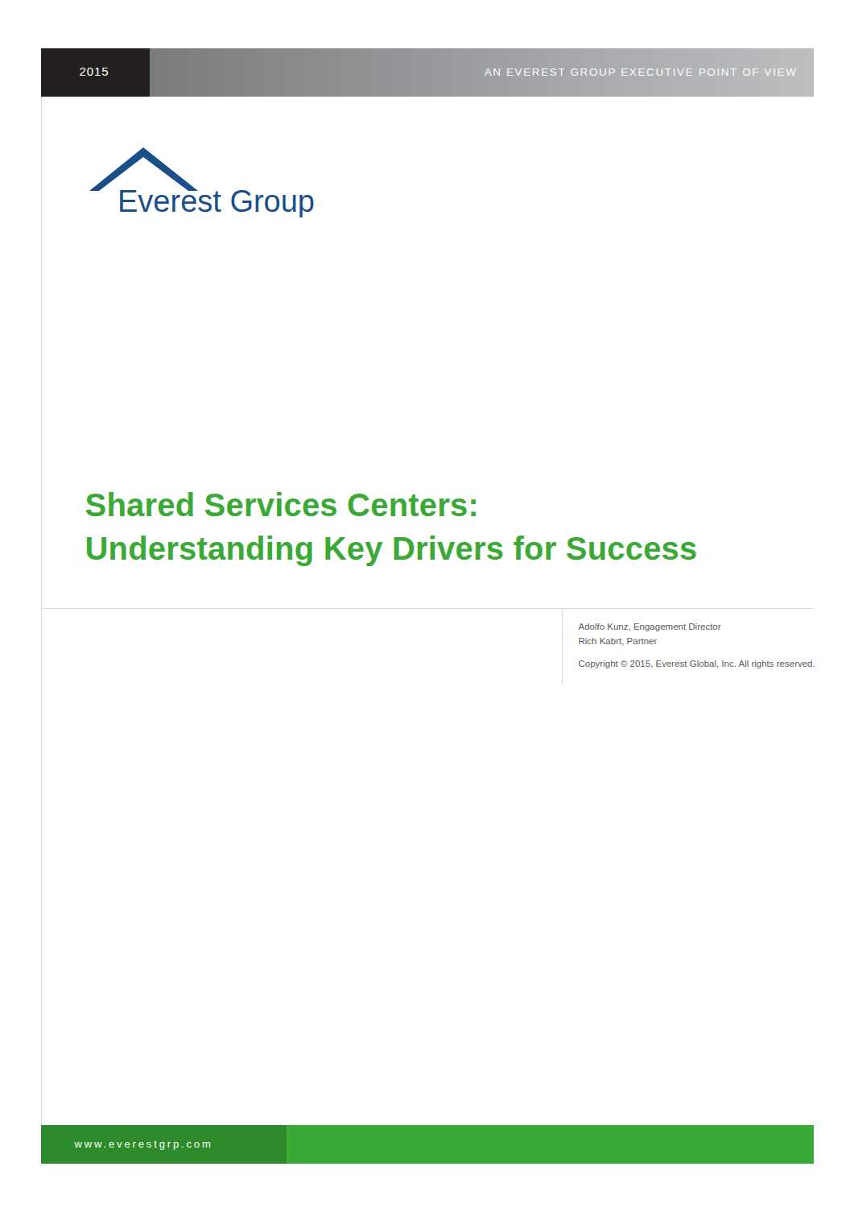2015
An Everest Group Executive Point of View
Everest Group
Shared Services Centers:
Understanding Key Drivers for Success
Adolfo Kunz, Engagement Director
Rich Kabrt, Partner
Copyright © 2015, Everest Global, Inc. All rights reserved.
www.everestgrp.com